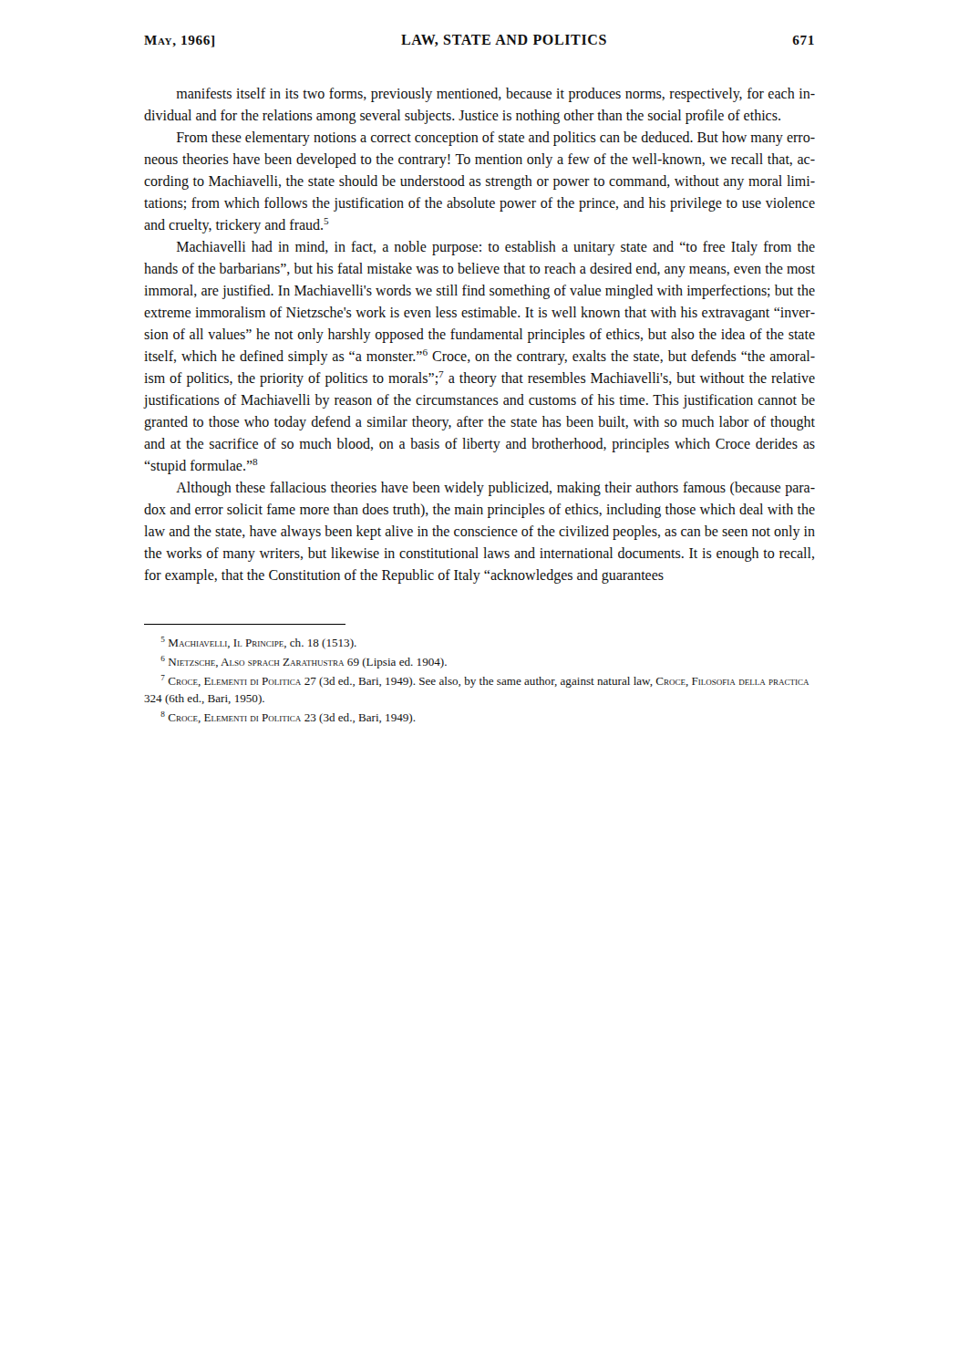May, 1966] LAW, STATE AND POLITICS 671
manifests itself in its two forms, previously mentioned, because it produces norms, respectively, for each individual and for the relations among several subjects. Justice is nothing other than the social profile of ethics.
From these elementary notions a correct conception of state and politics can be deduced. But how many erroneous theories have been developed to the contrary! To mention only a few of the well-known, we recall that, according to Machiavelli, the state should be understood as strength or power to command, without any moral limitations; from which follows the justification of the absolute power of the prince, and his privilege to use violence and cruelty, trickery and fraud.5
Machiavelli had in mind, in fact, a noble purpose: to establish a unitary state and “to free Italy from the hands of the barbarians”, but his fatal mistake was to believe that to reach a desired end, any means, even the most immoral, are justified. In Machiavelli's words we still find something of value mingled with imperfections; but the extreme immoralism of Nietzsche's work is even less estimable. It is well known that with his extravagant “inversion of all values” he not only harshly opposed the fundamental principles of ethics, but also the idea of the state itself, which he defined simply as “a monster.”6 Croce, on the contrary, exalts the state, but defends “the amoralism of politics, the priority of politics to morals”;7 a theory that resembles Machiavelli's, but without the relative justifications of Machiavelli by reason of the circumstances and customs of his time. This justification cannot be granted to those who today defend a similar theory, after the state has been built, with so much labor of thought and at the sacrifice of so much blood, on a basis of liberty and brotherhood, principles which Croce derides as “stupid formulae.”8
Although these fallacious theories have been widely publicized, making their authors famous (because paradox and error solicit fame more than does truth), the main principles of ethics, including those which deal with the law and the state, have always been kept alive in the conscience of the civilized peoples, as can be seen not only in the works of many writers, but likewise in constitutional laws and international documents. It is enough to recall, for example, that the Constitution of the Republic of Italy “acknowledges and guarantees
5 Machiavelli, Il Principe, ch. 18 (1513).
6 Nietzsche, Also sprach Zarathustra 69 (Lipsia ed. 1904).
7 Croce, Elementi di Politica 27 (3d ed., Bari, 1949). See also, by the same author, against natural law, Croce, Filosofia della practica 324 (6th ed., Bari, 1950).
8 Croce, Elementi di Politica 23 (3d ed., Bari, 1949).